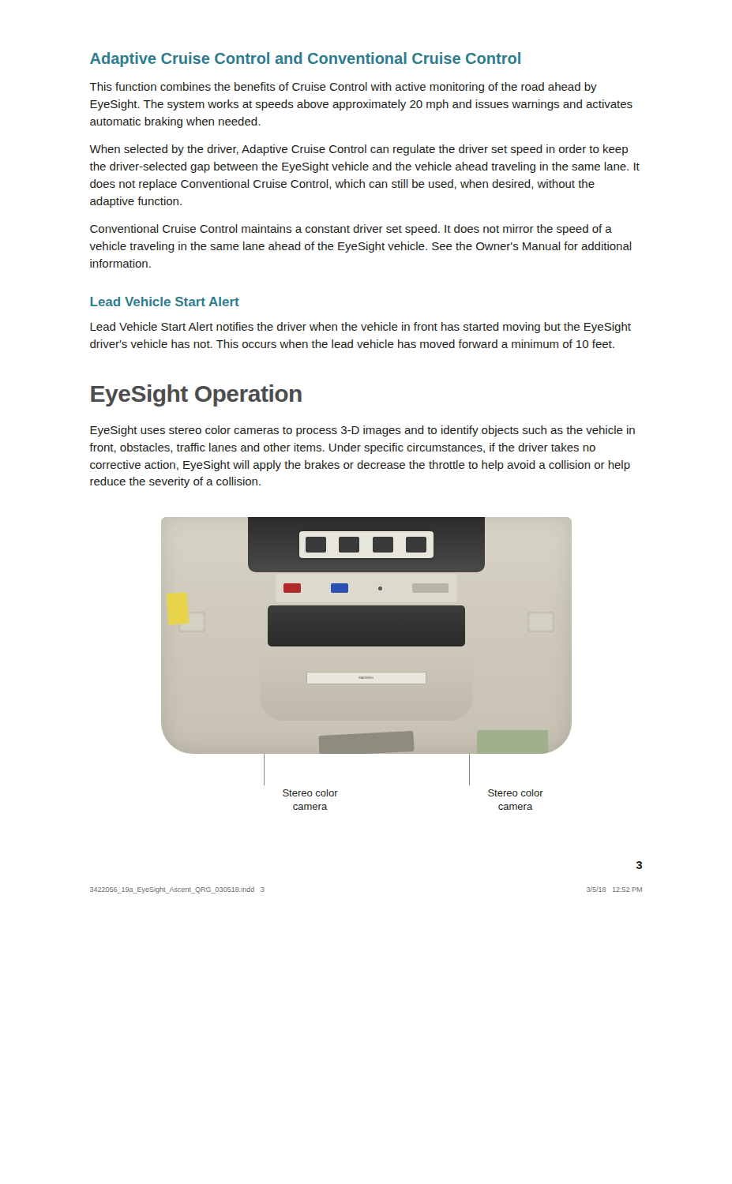Adaptive Cruise Control and Conventional Cruise Control
This function combines the benefits of Cruise Control with active monitoring of the road ahead by EyeSight. The system works at speeds above approximately 20 mph and issues warnings and activates automatic braking when needed.
When selected by the driver, Adaptive Cruise Control can regulate the driver set speed in order to keep the driver-selected gap between the EyeSight vehicle and the vehicle ahead traveling in the same lane. It does not replace Conventional Cruise Control, which can still be used, when desired, without the adaptive function.
Conventional Cruise Control maintains a constant driver set speed. It does not mirror the speed of a vehicle traveling in the same lane ahead of the EyeSight vehicle. See the Owner's Manual for additional information.
Lead Vehicle Start Alert
Lead Vehicle Start Alert notifies the driver when the vehicle in front has started moving but the EyeSight driver's vehicle has not. This occurs when the lead vehicle has moved forward a minimum of 10 feet.
EyeSight Operation
EyeSight uses stereo color cameras to process 3-D images and to identify objects such as the vehicle in front, obstacles, traffic lanes and other items. Under specific circumstances, if the driver takes no corrective action, EyeSight will apply the brakes or decrease the throttle to help avoid a collision or help reduce the severity of a collision.
WARNING
Stereo color
camera
Stereo color
camera
3
3422056_19a_EyeSight_Ascent_QRG_030518.indd 3 3/5/18 12:52 PM